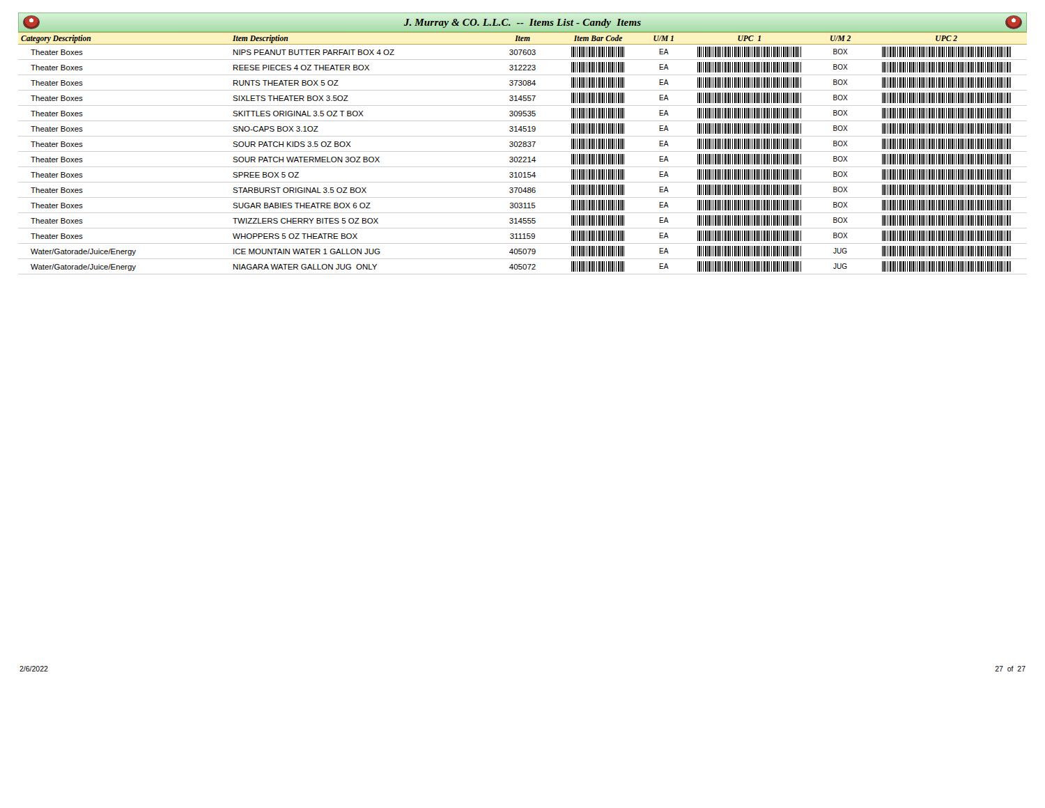J. Murray & CO. L.L.C. -- Items List - Candy Items
| Category Description | Item Description | Item | Item Bar Code | U/M 1 | UPC 1 | U/M 2 | UPC 2 |
| --- | --- | --- | --- | --- | --- | --- | --- |
| Theater Boxes | NIPS PEANUT BUTTER PARFAIT BOX 4 OZ | 307603 | | EA | | BOX | |
| Theater Boxes | REESE PIECES 4 OZ THEATER BOX | 312223 | | EA | | BOX | |
| Theater Boxes | RUNTS THEATER BOX 5 OZ | 373084 | | EA | | BOX | |
| Theater Boxes | SIXLETS THEATER BOX 3.5OZ | 314557 | | EA | | BOX | |
| Theater Boxes | SKITTLES ORIGINAL 3.5 OZ T BOX | 309535 | | EA | | BOX | |
| Theater Boxes | SNO-CAPS BOX 3.1OZ | 314519 | | EA | | BOX | |
| Theater Boxes | SOUR PATCH KIDS 3.5 OZ BOX | 302837 | | EA | | BOX | |
| Theater Boxes | SOUR PATCH WATERMELON 3OZ BOX | 302214 | | EA | | BOX | |
| Theater Boxes | SPREE BOX 5 OZ | 310154 | | EA | | BOX | |
| Theater Boxes | STARBURST ORIGINAL 3.5 OZ BOX | 370486 | | EA | | BOX | |
| Theater Boxes | SUGAR BABIES THEATRE BOX 6 OZ | 303115 | | EA | | BOX | |
| Theater Boxes | TWIZZLERS CHERRY BITES 5 OZ BOX | 314555 | | EA | | BOX | |
| Theater Boxes | WHOPPERS 5 OZ THEATRE BOX | 311159 | | EA | | BOX | |
| Water/Gatorade/Juice/Energy | ICE MOUNTAIN WATER 1 GALLON JUG | 405079 | | EA | | JUG | |
| Water/Gatorade/Juice/Energy | NIAGARA WATER GALLON JUG ONLY | 405072 | | EA | | JUG | |
2/6/2022 27 of 27